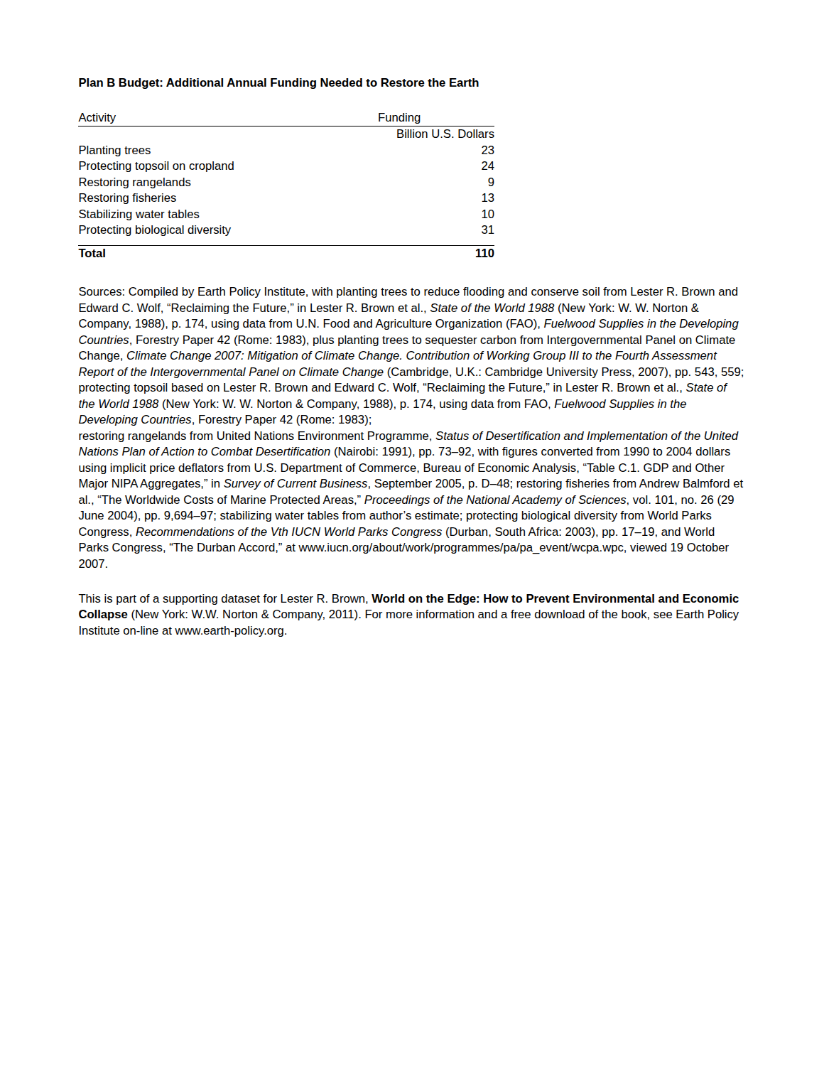Plan B Budget: Additional Annual Funding Needed to Restore the Earth
| Activity | Funding |
| --- | --- |
| | Billion U.S. Dollars |
| Planting trees | 23 |
| Protecting topsoil on cropland | 24 |
| Restoring rangelands | 9 |
| Restoring fisheries | 13 |
| Stabilizing water tables | 10 |
| Protecting biological diversity | 31 |
| Total | 110 |
Sources: Compiled by Earth Policy Institute, with planting trees to reduce flooding and conserve soil from Lester R. Brown and Edward C. Wolf, “Reclaiming the Future,” in Lester R. Brown et al., State of the World 1988 (New York: W. W. Norton & Company, 1988), p. 174, using data from U.N. Food and Agriculture Organization (FAO), Fuelwood Supplies in the Developing Countries, Forestry Paper 42 (Rome: 1983), plus planting trees to sequester carbon from Intergovernmental Panel on Climate Change, Climate Change 2007: Mitigation of Climate Change. Contribution of Working Group III to the Fourth Assessment Report of the Intergovernmental Panel on Climate Change (Cambridge, U.K.: Cambridge University Press, 2007), pp. 543, 559; protecting topsoil based on Lester R. Brown and Edward C. Wolf, “Reclaiming the Future,” in Lester R. Brown et al., State of the World 1988 (New York: W. W. Norton & Company, 1988), p. 174, using data from FAO, Fuelwood Supplies in the Developing Countries, Forestry Paper 42 (Rome: 1983);
restoring rangelands from United Nations Environment Programme, Status of Desertification and Implementation of the United Nations Plan of Action to Combat Desertification (Nairobi: 1991), pp. 73–92, with figures converted from 1990 to 2004 dollars using implicit price deflators from U.S. Department of Commerce, Bureau of Economic Analysis, “Table C.1. GDP and Other Major NIPA Aggregates,” in Survey of Current Business, September 2005, p. D–48; restoring fisheries from Andrew Balmford et al., “The Worldwide Costs of Marine Protected Areas,” Proceedings of the National Academy of Sciences, vol. 101, no. 26 (29 June 2004), pp. 9,694–97; stabilizing water tables from author’s estimate; protecting biological diversity from World Parks Congress, Recommendations of the Vth IUCN World Parks Congress (Durban, South Africa: 2003), pp. 17–19, and World Parks Congress, “The Durban Accord,” at www.iucn.org/about/work/programmes/pa/pa_event/wcpa.wpc, viewed 19 October 2007.
This is part of a supporting dataset for Lester R. Brown, World on the Edge: How to Prevent Environmental and Economic Collapse (New York: W.W. Norton & Company, 2011). For more information and a free download of the book, see Earth Policy Institute on-line at www.earth-policy.org.